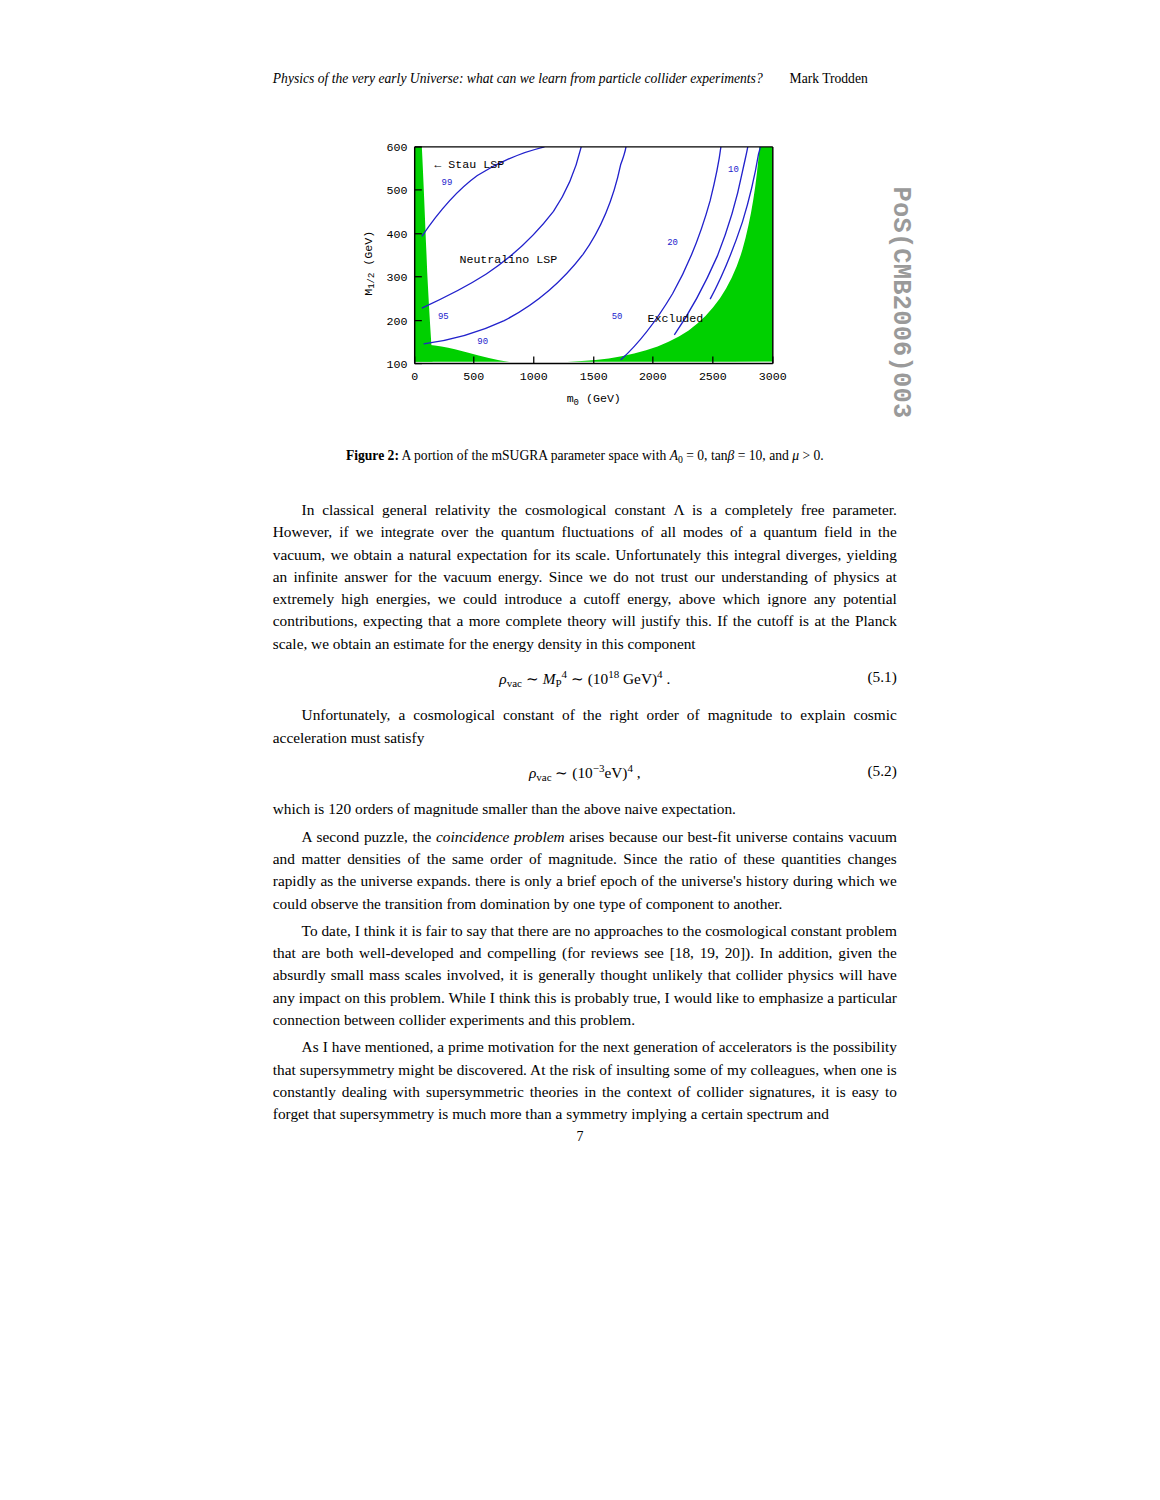Physics of the very early Universe: what can we learn from particle collider experiments?Mark Trodden
PoS(CMB2006)003
600 500 400 300 200 100 0 500 1000 1500 2000 2500 3000 m0 (GeV) M1/2 (GeV) ← Stau LSP Neutralino LSP Excluded 99 95 90 50 20 10
Figure 2: A portion of the mSUGRA parameter space with A0 = 0, tanβ = 10, and μ > 0.
In classical general relativity the cosmological constant Λ is a completely free parameter. However, if we integrate over the quantum fluctuations of all modes of a quantum field in the vacuum, we obtain a natural expectation for its scale. Unfortunately this integral diverges, yielding an infinite answer for the vacuum energy. Since we do not trust our understanding of physics at extremely high energies, we could introduce a cutoff energy, above which ignore any potential contributions, expecting that a more complete theory will justify this. If the cutoff is at the Planck scale, we obtain an estimate for the energy density in this component
ρvac ∼ MP4 ∼ (1018 GeV)4 . (5.1)
Unfortunately, a cosmological constant of the right order of magnitude to explain cosmic acceleration must satisfy
ρvac ∼ (10−3eV)4 , (5.2)
which is 120 orders of magnitude smaller than the above naive expectation.
A second puzzle, the coincidence problem arises because our best-fit universe contains vacuum and matter densities of the same order of magnitude. Since the ratio of these quantities changes rapidly as the universe expands. there is only a brief epoch of the universe's history during which we could observe the transition from domination by one type of component to another.
To date, I think it is fair to say that there are no approaches to the cosmological constant problem that are both well-developed and compelling (for reviews see [18, 19, 20]). In addition, given the absurdly small mass scales involved, it is generally thought unlikely that collider physics will have any impact on this problem. While I think this is probably true, I would like to emphasize a particular connection between collider experiments and this problem.
As I have mentioned, a prime motivation for the next generation of accelerators is the possibility that supersymmetry might be discovered. At the risk of insulting some of my colleagues, when one is constantly dealing with supersymmetric theories in the context of collider signatures, it is easy to forget that supersymmetry is much more than a symmetry implying a certain spectrum and
7